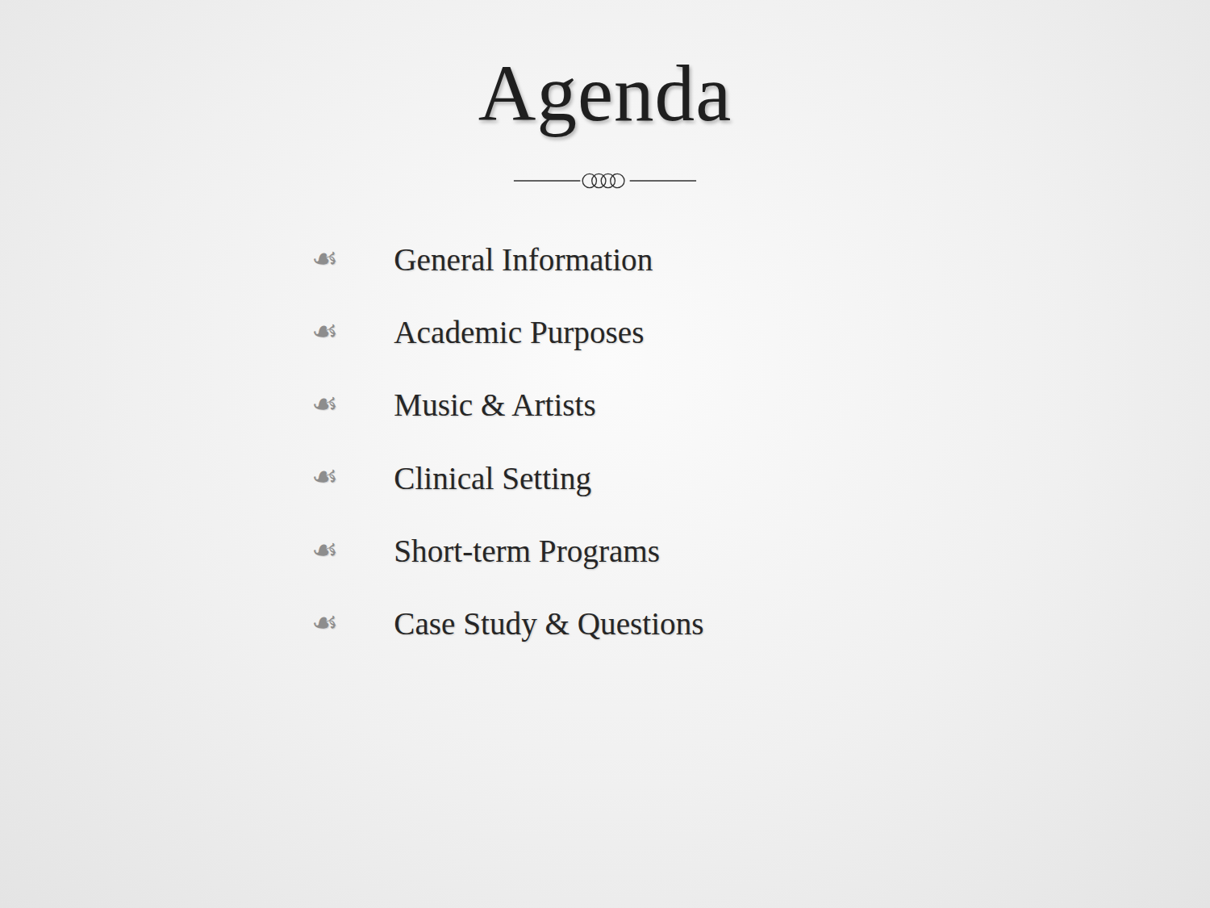Agenda
General Information
Academic Purposes
Music & Artists
Clinical Setting
Short-term Programs
Case Study & Questions